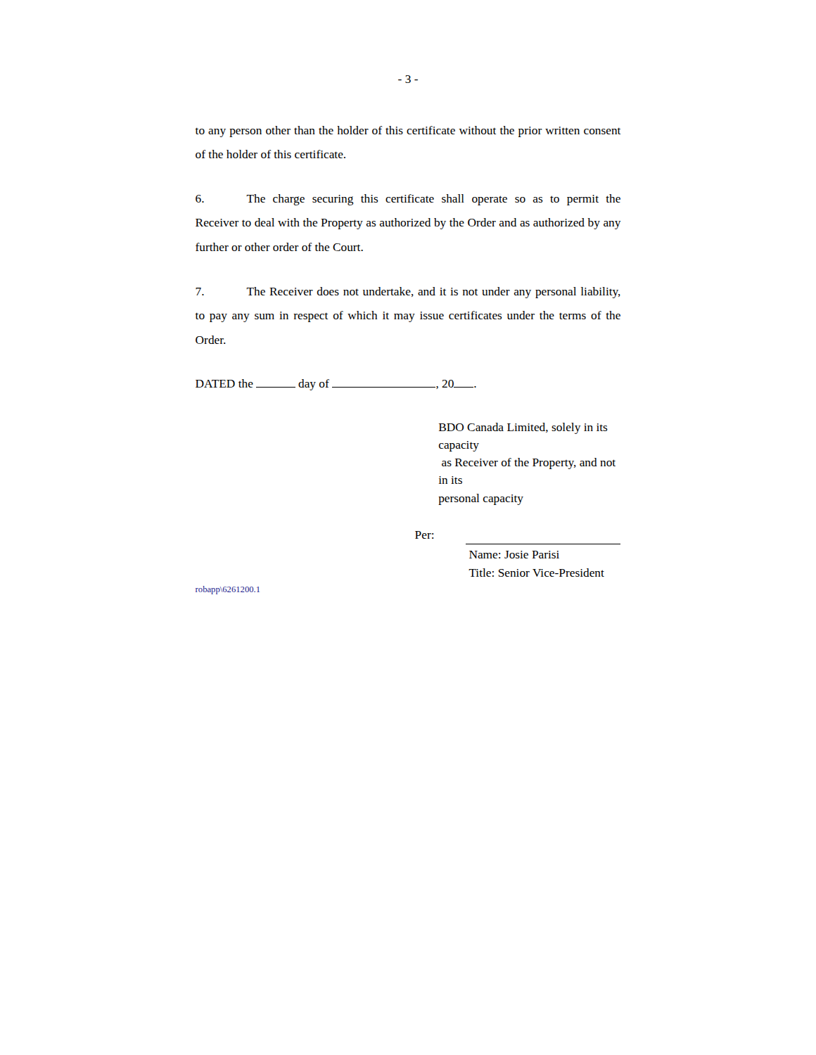- 3 -
to any person other than the holder of this certificate without the prior written consent of the holder of this certificate.
6. The charge securing this certificate shall operate so as to permit the Receiver to deal with the Property as authorized by the Order and as authorized by any further or other order of the Court.
7. The Receiver does not undertake, and it is not under any personal liability, to pay any sum in respect of which it may issue certificates under the terms of the Order.
DATED the day of , 20 .
BDO Canada Limited, solely in its capacity
as Receiver of the Property, and not in its
personal capacity
Per:
Name: Josie Parisi
Title: Senior Vice-President
robapp\6261200.1